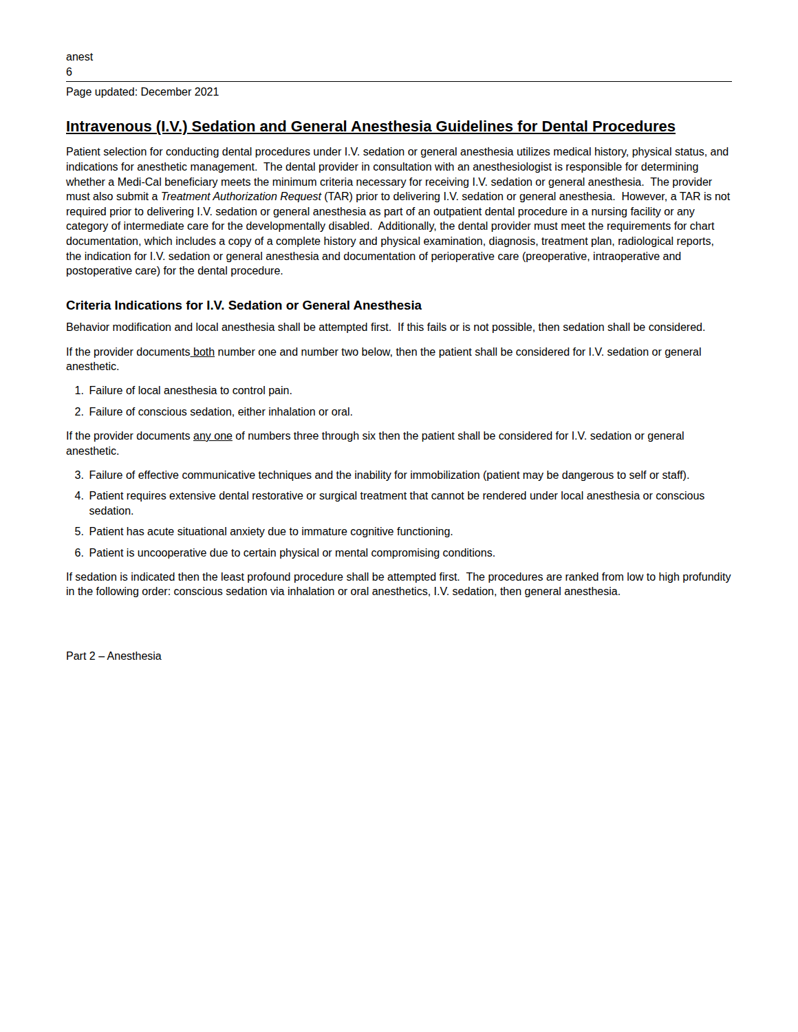anest
6
Page updated: December 2021
Intravenous (I.V.) Sedation and General Anesthesia Guidelines for Dental Procedures
Patient selection for conducting dental procedures under I.V. sedation or general anesthesia utilizes medical history, physical status, and indications for anesthetic management. The dental provider in consultation with an anesthesiologist is responsible for determining whether a Medi-Cal beneficiary meets the minimum criteria necessary for receiving I.V. sedation or general anesthesia. The provider must also submit a Treatment Authorization Request (TAR) prior to delivering I.V. sedation or general anesthesia. However, a TAR is not required prior to delivering I.V. sedation or general anesthesia as part of an outpatient dental procedure in a nursing facility or any category of intermediate care for the developmentally disabled. Additionally, the dental provider must meet the requirements for chart documentation, which includes a copy of a complete history and physical examination, diagnosis, treatment plan, radiological reports, the indication for I.V. sedation or general anesthesia and documentation of perioperative care (preoperative, intraoperative and postoperative care) for the dental procedure.
Criteria Indications for I.V. Sedation or General Anesthesia
Behavior modification and local anesthesia shall be attempted first. If this fails or is not possible, then sedation shall be considered.
If the provider documents both number one and number two below, then the patient shall be considered for I.V. sedation or general anesthetic.
Failure of local anesthesia to control pain.
Failure of conscious sedation, either inhalation or oral.
If the provider documents any one of numbers three through six then the patient shall be considered for I.V. sedation or general anesthetic.
Failure of effective communicative techniques and the inability for immobilization (patient may be dangerous to self or staff).
Patient requires extensive dental restorative or surgical treatment that cannot be rendered under local anesthesia or conscious sedation.
Patient has acute situational anxiety due to immature cognitive functioning.
Patient is uncooperative due to certain physical or mental compromising conditions.
If sedation is indicated then the least profound procedure shall be attempted first. The procedures are ranked from low to high profundity in the following order: conscious sedation via inhalation or oral anesthetics, I.V. sedation, then general anesthesia.
Part 2 – Anesthesia